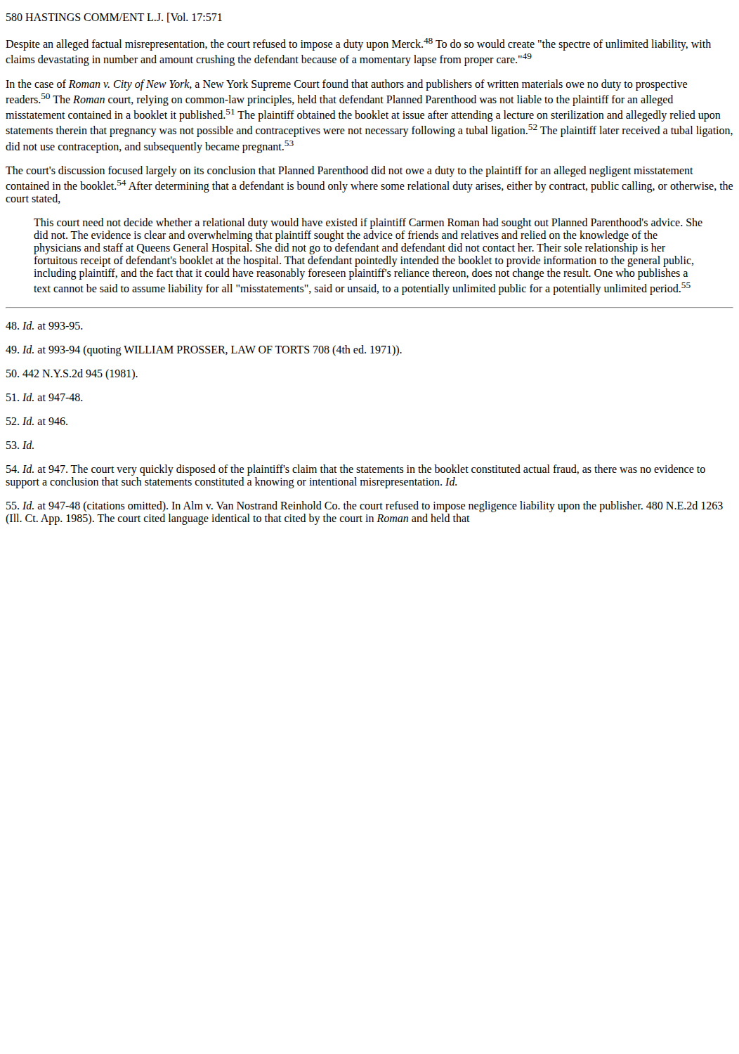580 HASTINGS COMM/ENT L.J. [Vol. 17:571
Despite an alleged factual misrepresentation, the court refused to impose a duty upon Merck.48 To do so would create "the spectre of unlimited liability, with claims devastating in number and amount crushing the defendant because of a momentary lapse from proper care."49
In the case of Roman v. City of New York, a New York Supreme Court found that authors and publishers of written materials owe no duty to prospective readers.50 The Roman court, relying on common-law principles, held that defendant Planned Parenthood was not liable to the plaintiff for an alleged misstatement contained in a booklet it published.51 The plaintiff obtained the booklet at issue after attending a lecture on sterilization and allegedly relied upon statements therein that pregnancy was not possible and contraceptives were not necessary following a tubal ligation.52 The plaintiff later received a tubal ligation, did not use contraception, and subsequently became pregnant.53
The court's discussion focused largely on its conclusion that Planned Parenthood did not owe a duty to the plaintiff for an alleged negligent misstatement contained in the booklet.54 After determining that a defendant is bound only where some relational duty arises, either by contract, public calling, or otherwise, the court stated,
This court need not decide whether a relational duty would have existed if plaintiff Carmen Roman had sought out Planned Parenthood's advice. She did not. The evidence is clear and overwhelming that plaintiff sought the advice of friends and relatives and relied on the knowledge of the physicians and staff at Queens General Hospital. She did not go to defendant and defendant did not contact her. Their sole relationship is her fortuitous receipt of defendant's booklet at the hospital. That defendant pointedly intended the booklet to provide information to the general public, including plaintiff, and the fact that it could have reasonably foreseen plaintiff's reliance thereon, does not change the result. One who publishes a text cannot be said to assume liability for all "misstatements", said or unsaid, to a potentially unlimited public for a potentially unlimited period.55
48. Id. at 993-95.
49. Id. at 993-94 (quoting WILLIAM PROSSER, LAW OF TORTS 708 (4th ed. 1971)).
50. 442 N.Y.S.2d 945 (1981).
51. Id. at 947-48.
52. Id. at 946.
53. Id.
54. Id. at 947. The court very quickly disposed of the plaintiff's claim that the statements in the booklet constituted actual fraud, as there was no evidence to support a conclusion that such statements constituted a knowing or intentional misrepresentation. Id.
55. Id. at 947-48 (citations omitted). In Alm v. Van Nostrand Reinhold Co. the court refused to impose negligence liability upon the publisher. 480 N.E.2d 1263 (Ill. Ct. App. 1985). The court cited language identical to that cited by the court in Roman and held that